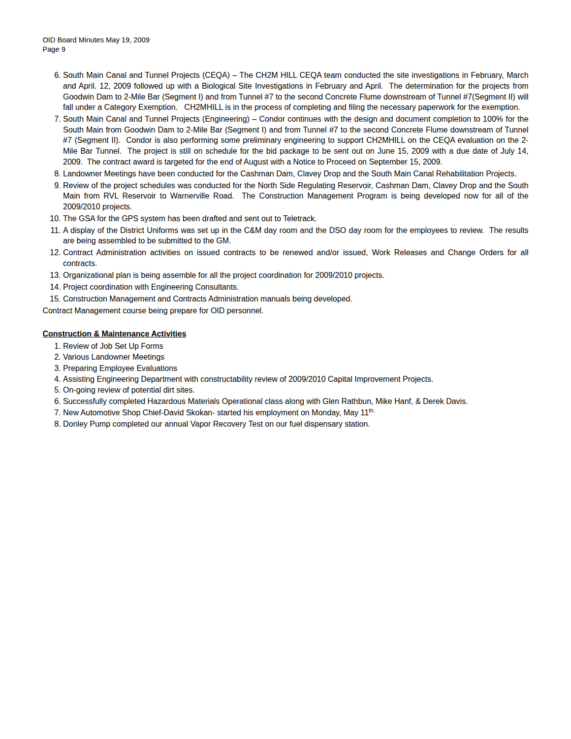OID Board Minutes May 19, 2009
Page 9
South Main Canal and Tunnel Projects (CEQA) – The CH2M HILL CEQA team conducted the site investigations in February, March and April. 12, 2009 followed up with a Biological Site Investigations in February and April. The determination for the projects from Goodwin Dam to 2-Mile Bar (Segment I) and from Tunnel #7 to the second Concrete Flume downstream of Tunnel #7(Segment II) will fall under a Category Exemption. CH2MHILL is in the process of completing and filing the necessary paperwork for the exemption.
South Main Canal and Tunnel Projects (Engineering) – Condor continues with the design and document completion to 100% for the South Main from Goodwin Dam to 2-Mile Bar (Segment I) and from Tunnel #7 to the second Concrete Flume downstream of Tunnel #7 (Segment II). Condor is also performing some preliminary engineering to support CH2MHILL on the CEQA evaluation on the 2-Mile Bar Tunnel. The project is still on schedule for the bid package to be sent out on June 15, 2009 with a due date of July 14, 2009. The contract award is targeted for the end of August with a Notice to Proceed on September 15, 2009.
Landowner Meetings have been conducted for the Cashman Dam, Clavey Drop and the South Main Canal Rehabilitation Projects.
Review of the project schedules was conducted for the North Side Regulating Reservoir, Cashman Dam, Clavey Drop and the South Main from RVL Reservoir to Warnerville Road. The Construction Management Program is being developed now for all of the 2009/2010 projects.
The GSA for the GPS system has been drafted and sent out to Teletrack.
A display of the District Uniforms was set up in the C&M day room and the DSO day room for the employees to review. The results are being assembled to be submitted to the GM.
Contract Administration activities on issued contracts to be renewed and/or issued, Work Releases and Change Orders for all contracts.
Organizational plan is being assemble for all the project coordination for 2009/2010 projects.
Project coordination with Engineering Consultants.
Construction Management and Contracts Administration manuals being developed.
Contract Management course being prepare for OID personnel.
Construction & Maintenance Activities
Review of Job Set Up Forms
Various Landowner Meetings
Preparing Employee Evaluations
Assisting Engineering Department with constructability review of 2009/2010 Capital Improvement Projects.
On-going review of potential dirt sites.
Successfully completed Hazardous Materials Operational class along with Glen Rathbun, Mike Hanf, & Derek Davis.
New Automotive Shop Chief-David Skokan- started his employment on Monday, May 11th.
Donley Pump completed our annual Vapor Recovery Test on our fuel dispensary station.